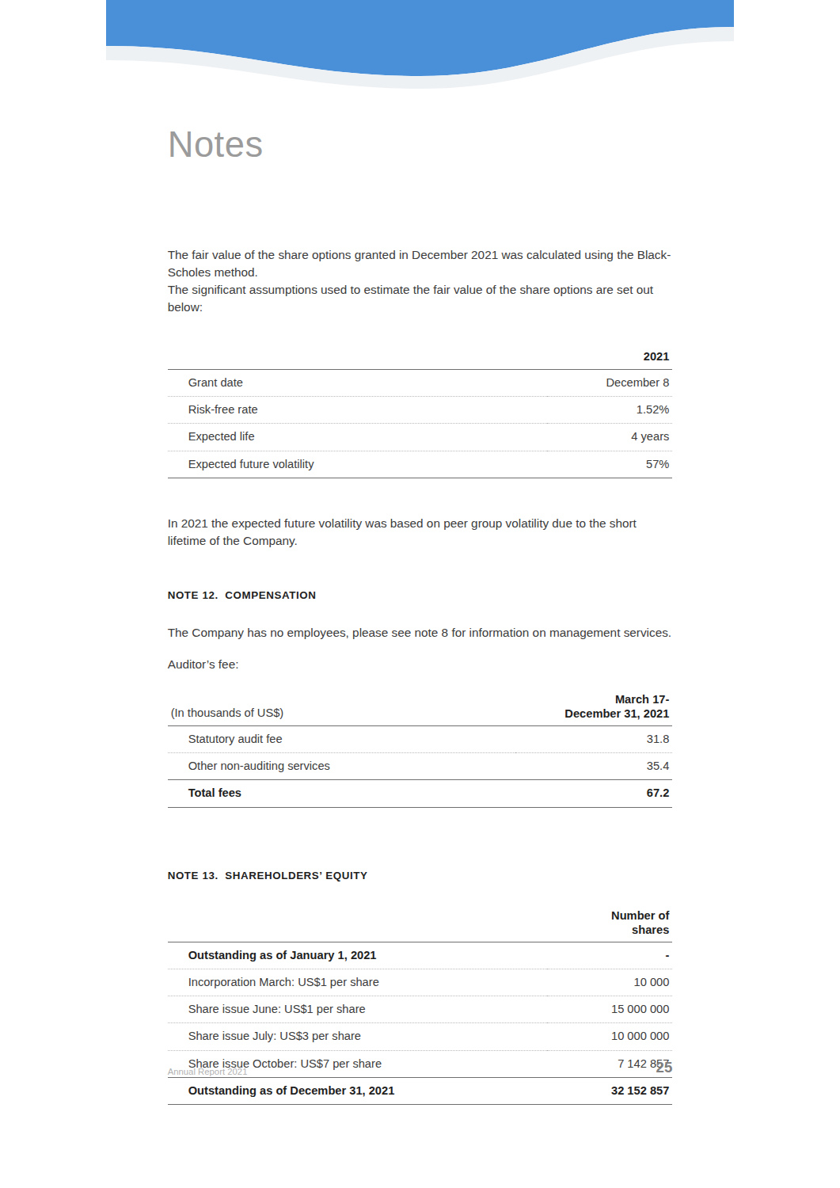Notes
The fair value of the share options granted in December 2021 was calculated using the Black-Scholes method.
The significant assumptions used to estimate the fair value of the share options are set out below:
| | 2021 |
| --- | --- |
| Grant date | December 8 |
| Risk-free rate | 1.52% |
| Expected life | 4 years |
| Expected future volatility | 57% |
In 2021 the expected future volatility was based on peer group volatility due to the short lifetime of the Company.
Note 12. Compensation
The Company has no employees, please see note 8 for information on management services.
Auditor’s fee:
| (In thousands of US$) | March 17- December 31, 2021 |
| --- | --- |
| Statutory audit fee | 31.8 |
| Other non-auditing services | 35.4 |
| Total fees | 67.2 |
Note 13. Shareholders’ Equity
| | Number of shares |
| --- | --- |
| Outstanding as of January 1, 2021 | - |
| Incorporation March: US$1 per share | 10 000 |
| Share issue June: US$1 per share | 15 000 000 |
| Share issue July: US$3 per share | 10 000 000 |
| Share issue October: US$7 per share | 7 142 857 |
| Outstanding as of December 31, 2021 | 32 152 857 |
Annual Report 2021 25